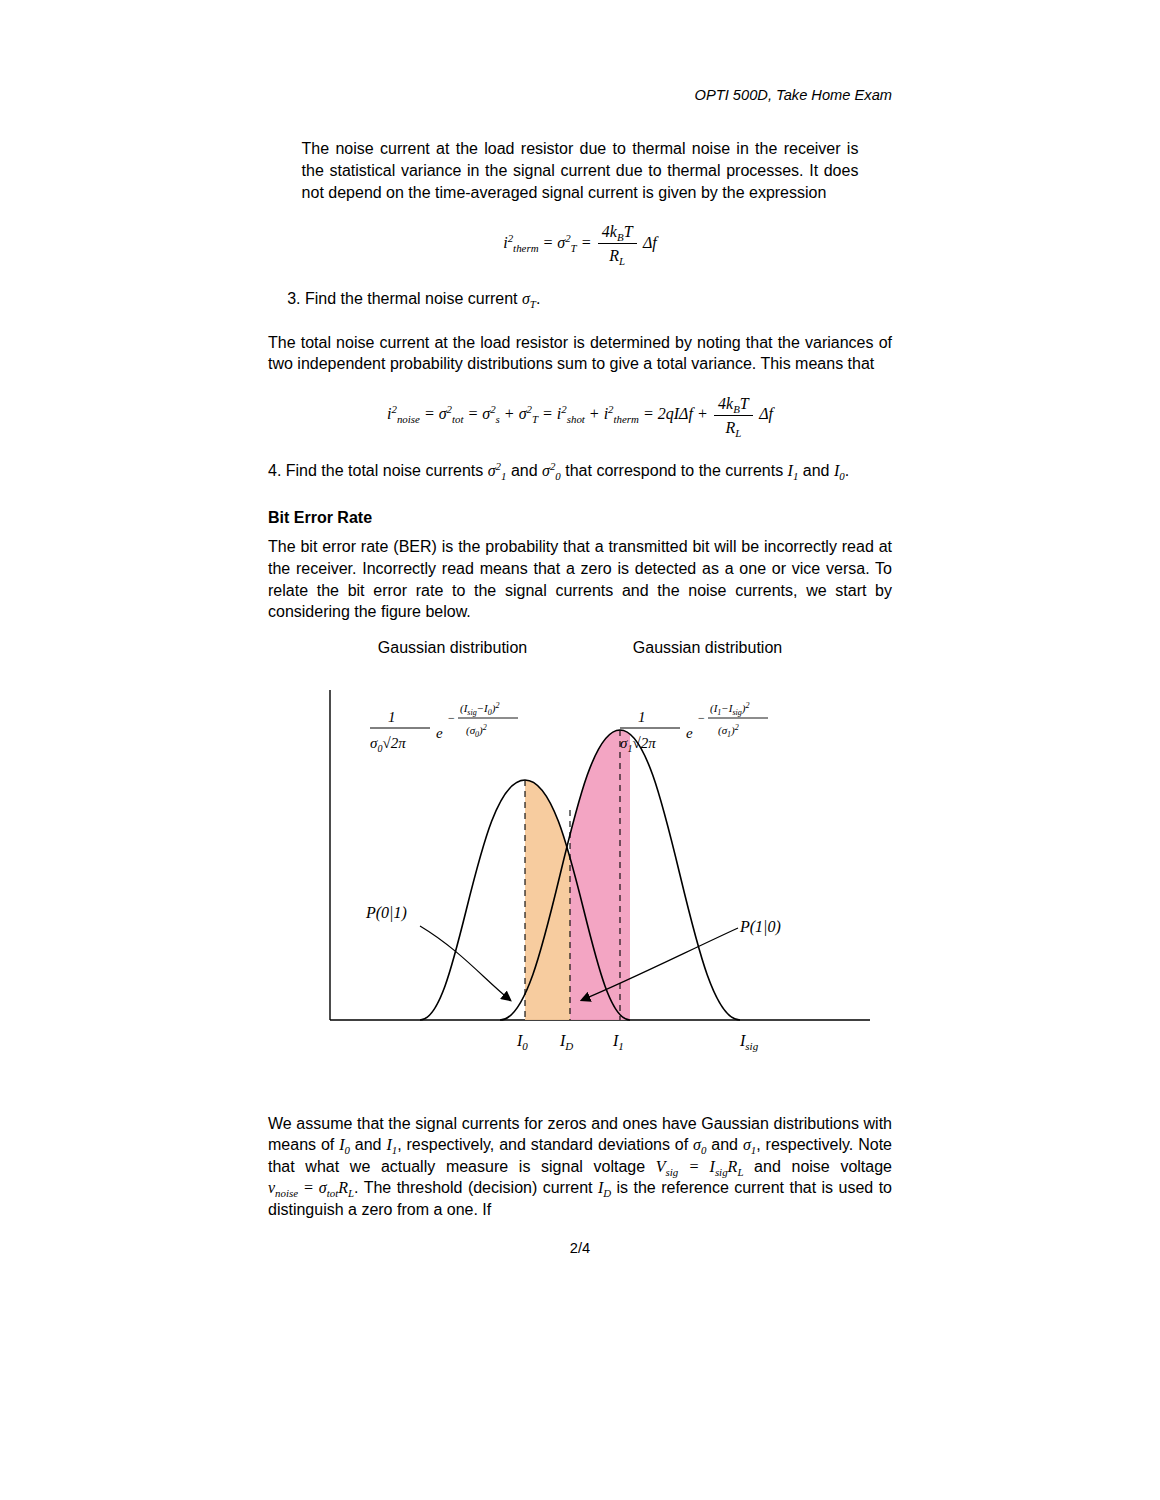OPTI 500D, Take Home Exam
The noise current at the load resistor due to thermal noise in the receiver is the statistical variance in the signal current due to thermal processes. It does not depend on the time-averaged signal current is given by the expression
i2therm = σ2T = 4kBT RL Δf
3. Find the thermal noise current σT.
The total noise current at the load resistor is determined by noting that the variances of two independent probability distributions sum to give a total variance. This means that
i2noise = σ2tot = σ2s + σ2T = i2shot + i2therm = 2qIΔf + 4kBT RL Δf
4. Find the total noise currents σ21 and σ20 that correspond to the currents I1 and I0.
Bit Error Rate
The bit error rate (BER) is the probability that a transmitted bit will be incorrectly read at the receiver. Incorrectly read means that a zero is detected as a one or vice versa. To relate the bit error rate to the signal currents and the noise currents, we start by considering the figure below.
Gaussian distribution Gaussian distribution
1 σ0√2π e − (Isig−I0)2 (σ0)2 1 σ1√2π e − (I1−Isig)2 (σ1)2 P(0|1) P(1|0) I0 ID I1 Isig
We assume that the signal currents for zeros and ones have Gaussian distributions with means of I0 and I1, respectively, and standard deviations of σ0 and σ1, respectively. Note that what we actually measure is signal voltage Vsig = IsigRL and noise voltage vnoise = σtotRL. The threshold (decision) current ID is the reference current that is used to distinguish a zero from a one. If
2/4